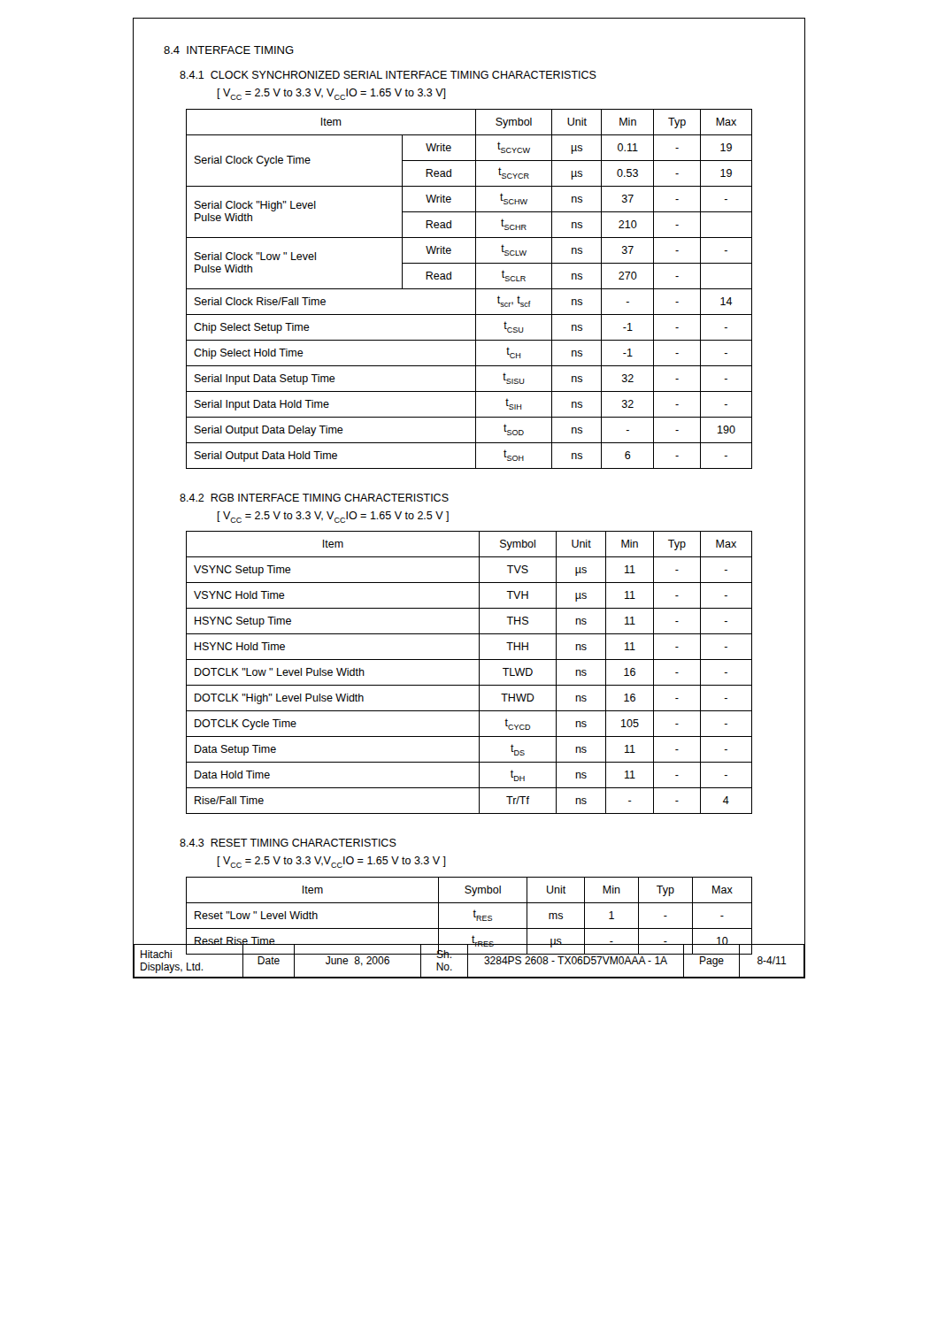8.4 INTERFACE TIMING
8.4.1 CLOCK SYNCHRONIZED SERIAL INTERFACE TIMING CHARACTERISTICS
[ VCC = 2.5 V to 3.3 V, VCCIO = 1.65 V to 3.3 V]
| Item | Symbol | Unit | Min | Typ | Max |
| --- | --- | --- | --- | --- | --- |
| Serial Clock Cycle Time | Write | t SCYCW | µs | 0.11 | - | 19 |
| Read | t SCYCR | µs | 0.53 | - | 19 |
| Serial Clock "High" Level Pulse Width | Write | t SCHW | ns | 37 | - | - |
| Read | t SCHR | ns | 210 | - | |
| Serial Clock "Low " Level Pulse Width | Write | t SCLW | ns | 37 | - | - |
| Read | t SCLR | ns | 270 | - | |
| Serial Clock Rise/Fall Time | t scr , t scf | ns | - | - | 14 |
| Chip Select Setup Time | t CSU | ns | -1 | - | - |
| Chip Select Hold Time | t CH | ns | -1 | - | - |
| Serial Input Data Setup Time | t SISU | ns | 32 | - | - |
| Serial Input Data Hold Time | t SIH | ns | 32 | - | - |
| Serial Output Data Delay Time | t SOD | ns | - | - | 190 |
| Serial Output Data Hold Time | t SOH | ns | 6 | - | - |
8.4.2 RGB INTERFACE TIMING CHARACTERISTICS
[ VCC = 2.5 V to 3.3 V, VCCIO = 1.65 V to 2.5 V ]
| Item | Symbol | Unit | Min | Typ | Max |
| --- | --- | --- | --- | --- | --- |
| VSYNC Setup Time | TVS | µs | 11 | - | - |
| VSYNC Hold Time | TVH | µs | 11 | - | - |
| HSYNC Setup Time | THS | ns | 11 | - | - |
| HSYNC Hold Time | THH | ns | 11 | - | - |
| DOTCLK "Low " Level Pulse Width | TLWD | ns | 16 | - | - |
| DOTCLK "High" Level Pulse Width | THWD | ns | 16 | - | - |
| DOTCLK Cycle Time | t CYCD | ns | 105 | - | - |
| Data Setup Time | t DS | ns | 11 | - | - |
| Data Hold Time | t DH | ns | 11 | - | - |
| Rise/Fall Time | Tr/Tf | ns | - | - | 4 |
8.4.3 RESET TIMING CHARACTERISTICS
[ VCC = 2.5 V to 3.3 V,VCCIO = 1.65 V to 3.3 V ]
| Item | Symbol | Unit | Min | Typ | Max |
| --- | --- | --- | --- | --- | --- |
| Reset "Low " Level Width | t RES | ms | 1 | - | - |
| Reset Rise Time | t rRES | µs | - | - | 10 |
| Hitachi Displays, Ltd. | Date | June 8, 2006 | Sh. No. | 3284PS 2608 - TX06D57VM0AAA - 1A | Page | 8-4/11 |